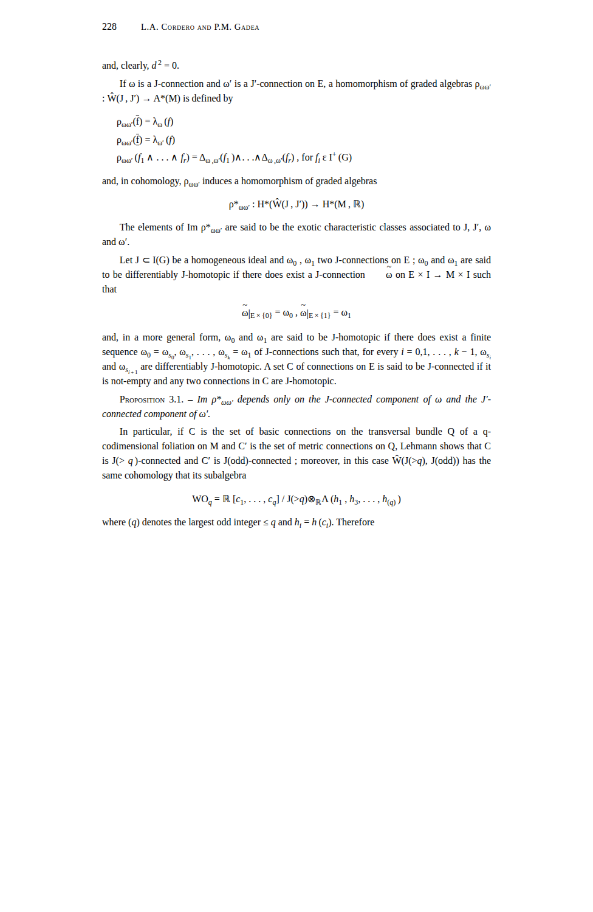228 L.A. Cordero and P.M. Gadea
and, clearly, d 2 = 0.
If ω is a J-connection and ω′ is a J′-connection on E, a homomorphism of graded algebras ρωω′ : W(J , J′) → A*(M) is defined by
ρωω′(f) = λω (f)
ρωω′(f) = λω′ (f)
ρωω′ (f1 ∧ . . . ∧ fr) = Δω ,ω′(f1 )∧. . .∧Δω ,ω′(fr) , for fi ε I+ (G)
and, in cohomology, ρωω′ induces a homomorphism of graded algebras
ρ*ωω′ : H*(W(J , J′)) → H*(M , ℝ)
The elements of Im ρ*ωω′ are said to be the exotic characteristic classes associated to J, J′, ω and ω′.
Let J ⊂ I(G) be a homogeneous ideal and ω0 , ω1 two J-connections on E ; ω0 and ω1 are said to be differentiably J-homotopic if there does exist a J-connection ω on E × I → M × I such that
ω|E × {0} = ω0 , ω|E × {1} = ω1
and, in a more general form, ω0 and ω1 are said to be J-homotopic if there does exist a finite sequence ω0 = ωs0, ωs1, . . . , ωsk = ω1 of J-connections such that, for every i = 0,1, . . . , k − 1, ωsi and ωsi + 1 are differentiably J-homotopic. A set C of connections on E is said to be J-connected if it is not-empty and any two connections in C are J-homotopic.
Proposition 3.1. – Im ρ*ωω′ depends only on the J-connected component of ω and the J′-connected component of ω′.
In particular, if C is the set of basic connections on the transversal bundle Q of a q-codimensional foliation on M and C′ is the set of metric connections on Q, Lehmann shows that C is J(> q )-connected and C′ is J(odd)-connected ; moreover, in this case W(J(>q), J(odd)) has the same cohomology that its subalgebra
WOq = ℝ [c1, . . . , cq] / J(>q)⊗ℝΛ (h1 , h3, . . . , h(q) )
where (q) denotes the largest odd integer ≤ q and hi = h (ci). Therefore